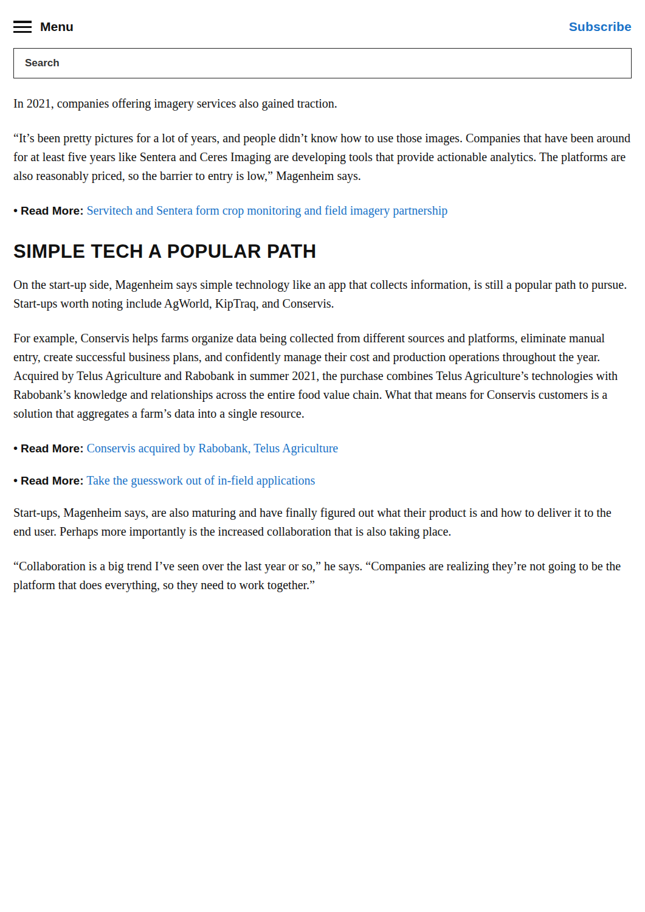Menu Subscribe
In 2021, companies offering imagery services also gained traction.
“It’s been pretty pictures for a lot of years, and people didn’t know how to use those images. Companies that have been around for at least five years like Sentera and Ceres Imaging are developing tools that provide actionable analytics. The platforms are also reasonably priced, so the barrier to entry is low,” Magenheim says.
• Read More: Servitech and Sentera form crop monitoring and field imagery partnership
Simple Tech a Popular Path
On the start-up side, Magenheim says simple technology like an app that collects information, is still a popular path to pursue. Start-ups worth noting include AgWorld, KipTraq, and Conservis.
For example, Conservis helps farms organize data being collected from different sources and platforms, eliminate manual entry, create successful business plans, and confidently manage their cost and production operations throughout the year. Acquired by Telus Agriculture and Rabobank in summer 2021, the purchase combines Telus Agriculture’s technologies with Rabobank’s knowledge and relationships across the entire food value chain. What that means for Conservis customers is a solution that aggregates a farm’s data into a single resource.
• Read More: Conservis acquired by Rabobank, Telus Agriculture
• Read More: Take the guesswork out of in-field applications
Start-ups, Magenheim says, are also maturing and have finally figured out what their product is and how to deliver it to the end user. Perhaps more importantly is the increased collaboration that is also taking place.
“Collaboration is a big trend I’ve seen over the last year or so,” he says. “Companies are realizing they’re not going to be the platform that does everything, so they need to work together.”